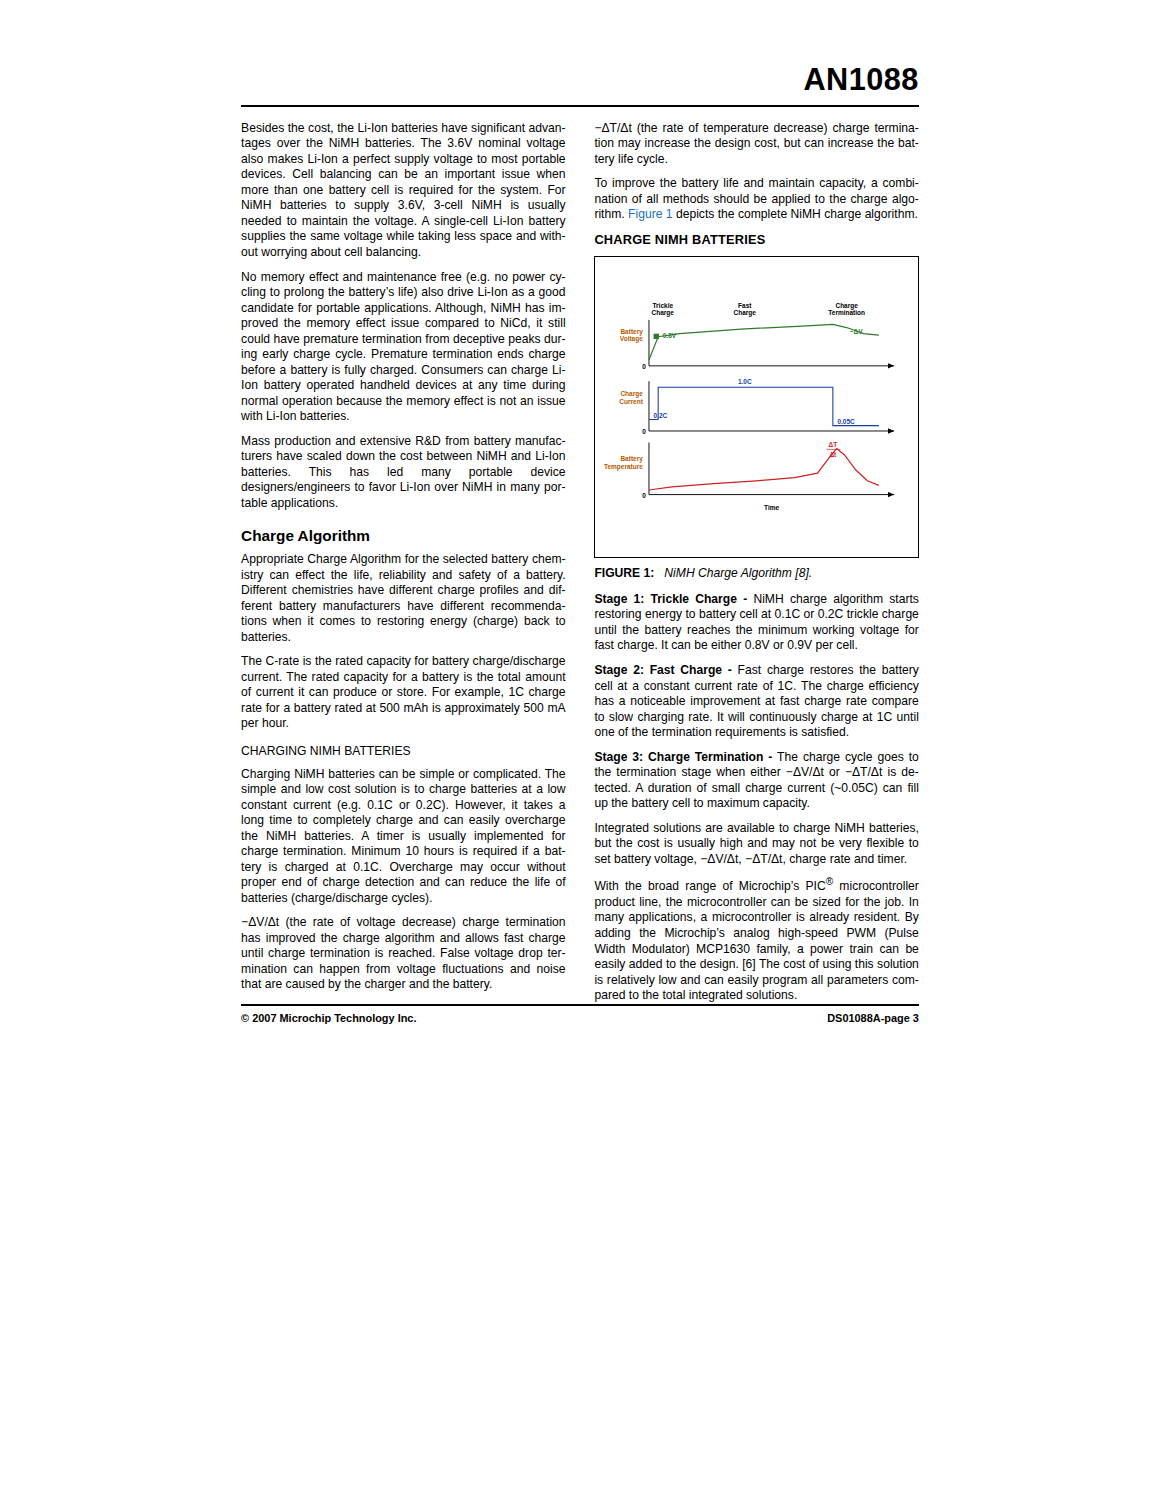AN1088
Besides the cost, the Li-Ion batteries have significant advantages over the NiMH batteries. The 3.6V nominal voltage also makes Li-Ion a perfect supply voltage to most portable devices. Cell balancing can be an important issue when more than one battery cell is required for the system. For NiMH batteries to supply 3.6V, 3-cell NiMH is usually needed to maintain the voltage. A single-cell Li-Ion battery supplies the same voltage while taking less space and without worrying about cell balancing.
No memory effect and maintenance free (e.g. no power cycling to prolong the battery’s life) also drive Li-Ion as a good candidate for portable applications. Although, NiMH has improved the memory effect issue compared to NiCd, it still could have premature termination from deceptive peaks during early charge cycle. Premature termination ends charge before a battery is fully charged. Consumers can charge Li-Ion battery operated handheld devices at any time during normal operation because the memory effect is not an issue with Li-Ion batteries.
Mass production and extensive R&D from battery manufacturers have scaled down the cost between NiMH and Li-Ion batteries. This has led many portable device designers/engineers to favor Li-Ion over NiMH in many portable applications.
Charge Algorithm
Appropriate Charge Algorithm for the selected battery chemistry can effect the life, reliability and safety of a battery. Different chemistries have different charge profiles and different battery manufacturers have different recommendations when it comes to restoring energy (charge) back to batteries.
The C-rate is the rated capacity for battery charge/discharge current. The rated capacity for a battery is the total amount of current it can produce or store. For example, 1C charge rate for a battery rated at 500 mAh is approximately 500 mA per hour.
CHARGING NIMH BATTERIES
Charging NiMH batteries can be simple or complicated. The simple and low cost solution is to charge batteries at a low constant current (e.g. 0.1C or 0.2C). However, it takes a long time to completely charge and can easily overcharge the NiMH batteries. A timer is usually implemented for charge termination. Minimum 10 hours is required if a battery is charged at 0.1C. Overcharge may occur without proper end of charge detection and can reduce the life of batteries (charge/discharge cycles).
−ΔV/Δt (the rate of voltage decrease) charge termination has improved the charge algorithm and allows fast charge until charge termination is reached. False voltage drop termination can happen from voltage fluctuations and noise that are caused by the charger and the battery.
−ΔT/Δt (the rate of temperature decrease) charge termination may increase the design cost, but can increase the battery life cycle.
To improve the battery life and maintain capacity, a combination of all methods should be applied to the charge algorithm. Figure 1 depicts the complete NiMH charge algorithm.
CHARGE NIMH BATTERIES
Trickle Charge Fast Charge Charge Termination 0 Battery Voltage 0.8V −ΔV 0 Charge Current 0.2C 1.0C 0.05C 0 Battery Temperature ΔT Δt Time
FIGURE 1: NiMH Charge Algorithm [8].
Stage 1: Trickle Charge - NiMH charge algorithm starts restoring energy to battery cell at 0.1C or 0.2C trickle charge until the battery reaches the minimum working voltage for fast charge. It can be either 0.8V or 0.9V per cell.
Stage 2: Fast Charge - Fast charge restores the battery cell at a constant current rate of 1C. The charge efficiency has a noticeable improvement at fast charge rate compare to slow charging rate. It will continuously charge at 1C until one of the termination requirements is satisfied.
Stage 3: Charge Termination - The charge cycle goes to the termination stage when either −ΔV/Δt or −ΔT/Δt is detected. A duration of small charge current (~0.05C) can fill up the battery cell to maximum capacity.
Integrated solutions are available to charge NiMH batteries, but the cost is usually high and may not be very flexible to set battery voltage, −ΔV/Δt, −ΔT/Δt, charge rate and timer.
With the broad range of Microchip’s PIC® microcontroller product line, the microcontroller can be sized for the job. In many applications, a microcontroller is already resident. By adding the Microchip’s analog high-speed PWM (Pulse Width Modulator) MCP1630 family, a power train can be easily added to the design. [6] The cost of using this solution is relatively low and can easily program all parameters compared to the total integrated solutions.
© 2007 Microchip Technology Inc.
DS01088A-page 3